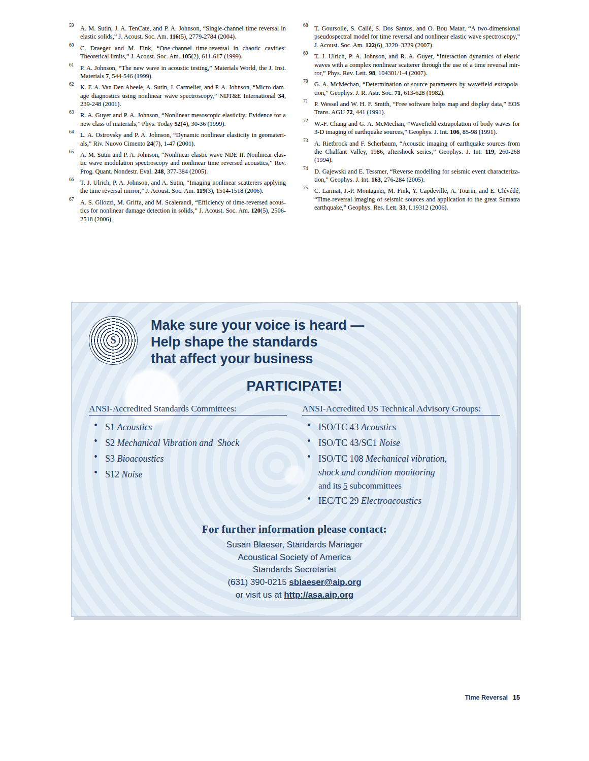59 A. M. Sutin, J. A. TenCate, and P. A. Johnson, “Single-channel time reversal in elastic solids,” J. Acoust. Soc. Am. 116(5), 2779-2784 (2004).
60 C. Draeger and M. Fink, “One-channel time-reversal in chaotic cavities: Theoretical limits,” J. Acoust. Soc. Am. 105(2), 611-617 (1999).
61 P. A. Johnson, “The new wave in acoustic testing,” Materials World, the J. Inst. Materials 7, 544-546 (1999).
62 K. E-A. Van Den Abeele, A. Sutin, J. Carmeliet, and P. A. Johnson, “Micro-damage diagnostics using nonlinear wave spectroscopy,” NDT&E International 34, 239-248 (2001).
63 R. A. Guyer and P. A. Johnson, “Nonlinear mesoscopic elasticity: Evidence for a new class of materials,” Phys. Today 52(4), 30-36 (1999).
64 L. A. Ostrovsky and P. A. Johnson, “Dynamic nonlinear elasticity in geomaterials,” Riv. Nuovo Cimento 24(7), 1-47 (2001).
65 A. M. Sutin and P. A. Johnson, “Nonlinear elastic wave NDE II. Nonlinear elastic wave modulation spectroscopy and nonlinear time reversed acoustics,” Rev. Prog. Quant. Nondestr. Eval. 248, 377-384 (2005).
66 T. J. Ulrich, P. A. Johnson, and A. Sutin, “Imaging nonlinear scatterers applying the time reversal mirror,” J. Acoust. Soc. Am. 119(3), 1514-1518 (2006).
67 A. S. Gliozzi, M. Griffa, and M. Scalerandi, “Efficiency of time-reversed acoustics for nonlinear damage detection in solids,” J. Acoust. Soc. Am. 120(5), 2506-2518 (2006).
68 T. Goursolle, S. Callè, S. Dos Santos, and O. Bou Matar, “A two-dimensional pseudospectral model for time reversal and nonlinear elastic wave spectroscopy,” J. Acoust. Soc. Am. 122(6), 3220–3229 (2007).
69 T. J. Ulrich, P. A. Johnson, and R. A. Guyer, “Interaction dynamics of elastic waves with a complex nonlinear scatterer through the use of a time reversal mirror,” Phys. Rev. Lett. 98, 104301/1-4 (2007).
70 G. A. McMechan, “Determination of source parameters by wavefield extrapolation,” Geophys. J. R. Astr. Soc. 71, 613-628 (1982).
71 P. Wessel and W. H. F. Smith, “Free software helps map and display data,” EOS Trans. AGU 72, 441 (1991).
72 W.-F. Chang and G. A. McMechan, “Wavefield extrapolation of body waves for 3-D imaging of earthquake sources,” Geophys. J. Int. 106, 85-98 (1991).
73 A. Rietbrock and F. Scherbaum, “Acoustic imaging of earthquake sources from the Chalfant Valley, 1986, aftershock series,” Geophys. J. Int. 119, 260-268 (1994).
74 D. Gajewski and E. Tessmer, “Reverse modelling for seismic event characterization,” Geophys. J. Int. 163, 276-284 (2005).
75 C. Larmat, J.-P. Montagner, M. Fink, Y. Capdeville, A. Tourin, and E. Clévédé, “Time-reversal imaging of seismic sources and application to the great Sumatra earthquake,” Geophys. Res. Lett. 33, L19312 (2006).
Make sure your voice is heard —
Help shape the standards
that affect your business
PARTICIPATE!
ANSI-Accredited Standards Committees:
S1 Acoustics
S2 Mechanical Vibration and Shock
S3 Bioacoustics
S12 Noise
ANSI-Accredited US Technical Advisory Groups:
ISO/TC 43 Acoustics
ISO/TC 43/SC1 Noise
ISO/TC 108 Mechanical vibration, shock and condition monitoring and its 5 subcommittees
IEC/TC 29 Electroacoustics
For further information please contact:
Susan Blaeser, Standards Manager
Acoustical Society of America
Standards Secretariat
(631) 390-0215 sblaeser@aip.org
or visit us at http://asa.aip.org
Time Reversal 15